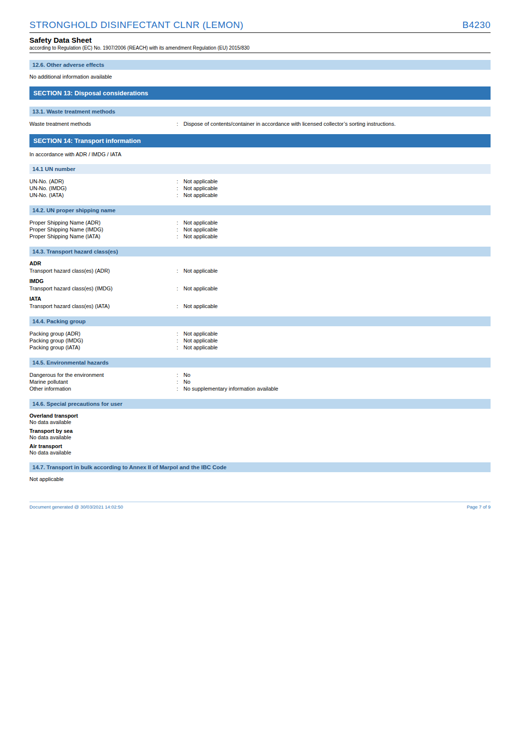STRONGHOLD DISINFECTANT CLNR (LEMON) B4230
Safety Data Sheet
according to Regulation (EC) No. 1907/2006 (REACH) with its amendment Regulation (EU) 2015/830
12.6. Other adverse effects
No additional information available
SECTION 13: Disposal considerations
13.1. Waste treatment methods
| Waste treatment methods | : | Dispose of contents/container in accordance with licensed collector’s sorting instructions. |
SECTION 14: Transport information
In accordance with ADR / IMDG / IATA
14.1 UN number
| UN-No. (ADR) | : | Not applicable |
| UN-No. (IMDG) | : | Not applicable |
| UN-No. (IATA) | : | Not applicable |
14.2. UN proper shipping name
| Proper Shipping Name (ADR) | : | Not applicable |
| Proper Shipping Name (IMDG) | : | Not applicable |
| Proper Shipping Name (IATA) | : | Not applicable |
14.3. Transport hazard class(es)
ADR
| Transport hazard class(es) (ADR) | : | Not applicable |
IMDG
| Transport hazard class(es) (IMDG) | : | Not applicable |
IATA
| Transport hazard class(es) (IATA) | : | Not applicable |
14.4. Packing group
| Packing group (ADR) | : | Not applicable |
| Packing group (IMDG) | : | Not applicable |
| Packing group (IATA) | : | Not applicable |
14.5. Environmental hazards
| Dangerous for the environment | : | No |
| Marine pollutant | : | No |
| Other information | : | No supplementary information available |
14.6. Special precautions for user
Overland transport
No data available
Transport by sea
No data available
Air transport
No data available
14.7. Transport in bulk according to Annex II of Marpol and the IBC Code
Not applicable
Document generated @ 30/03/2021 14:02:50 Page 7 of 9